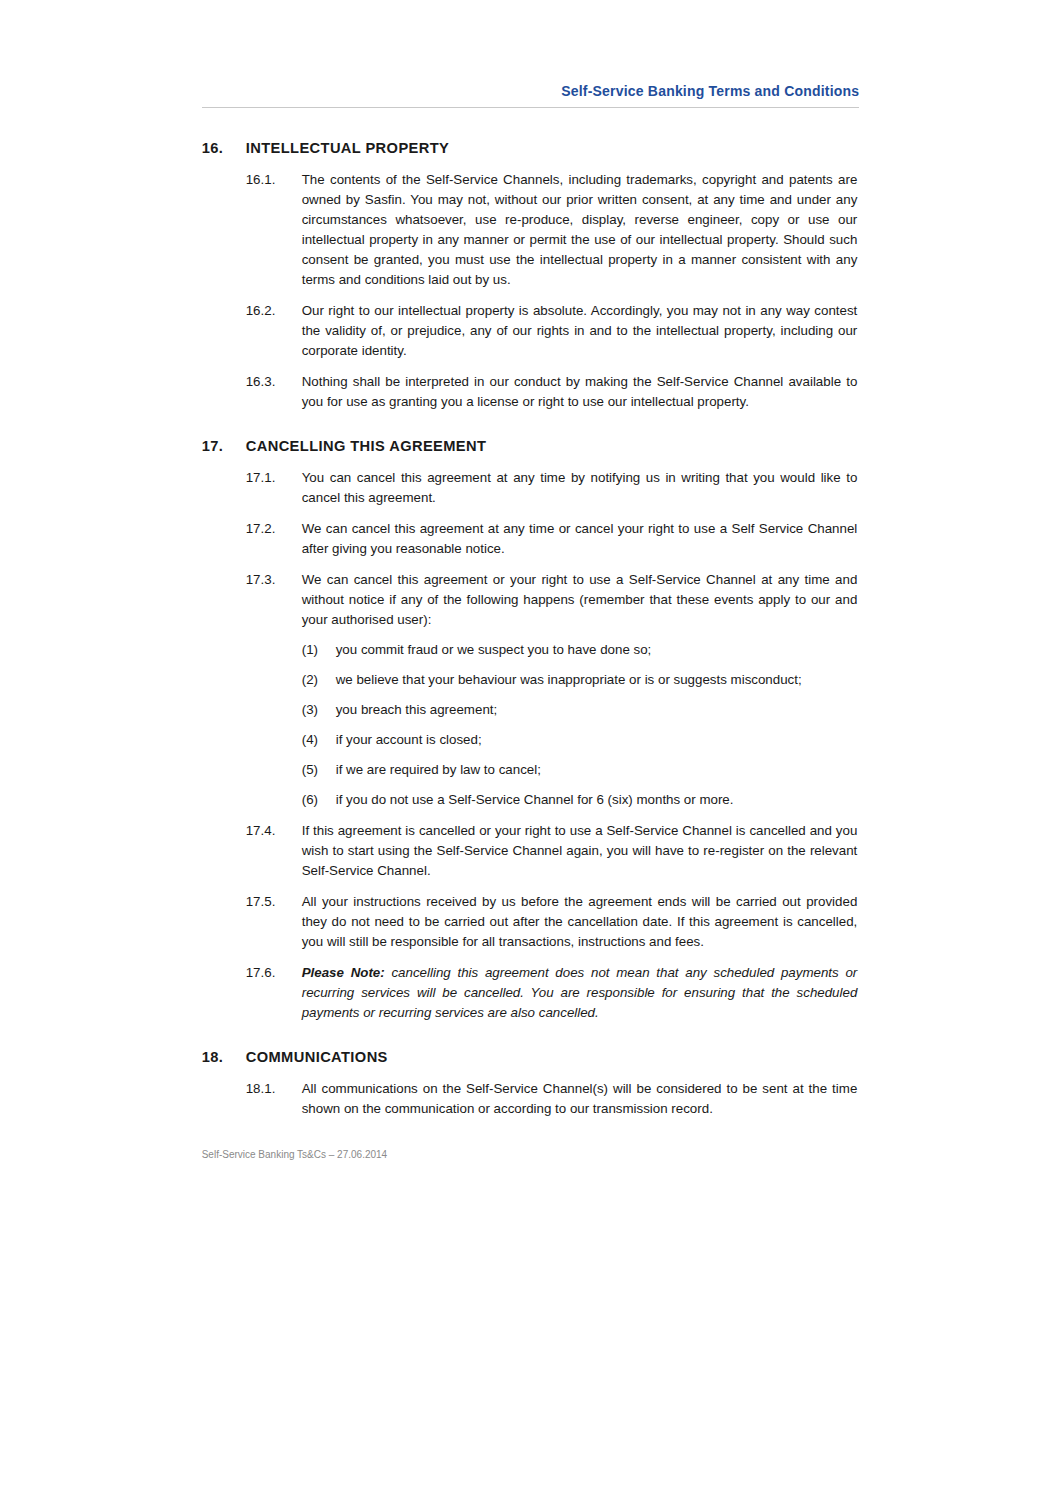Self-Service Banking Terms and Conditions
16.
Intellectual Property
16.1. The contents of the Self-Service Channels, including trademarks, copyright and patents are owned by Sasfin. You may not, without our prior written consent, at any time and under any circumstances whatsoever, use re-produce, display, reverse engineer, copy or use our intellectual property in any manner or permit the use of our intellectual property. Should such consent be granted, you must use the intellectual property in a manner consistent with any terms and conditions laid out by us.
16.2. Our right to our intellectual property is absolute. Accordingly, you may not in any way contest the validity of, or prejudice, any of our rights in and to the intellectual property, including our corporate identity.
16.3. Nothing shall be interpreted in our conduct by making the Self-Service Channel available to you for use as granting you a license or right to use our intellectual property.
17.
Cancelling this Agreement
17.1. You can cancel this agreement at any time by notifying us in writing that you would like to cancel this agreement.
17.2. We can cancel this agreement at any time or cancel your right to use a Self Service Channel after giving you reasonable notice.
17.3. We can cancel this agreement or your right to use a Self-Service Channel at any time and without notice if any of the following happens (remember that these events apply to our and your authorised user):
(1) you commit fraud or we suspect you to have done so;
(2) we believe that your behaviour was inappropriate or is or suggests misconduct;
(3) you breach this agreement;
(4) if your account is closed;
(5) if we are required by law to cancel;
(6) if you do not use a Self-Service Channel for 6 (six) months or more.
17.4. If this agreement is cancelled or your right to use a Self-Service Channel is cancelled and you wish to start using the Self-Service Channel again, you will have to re-register on the relevant Self-Service Channel.
17.5. All your instructions received by us before the agreement ends will be carried out provided they do not need to be carried out after the cancellation date. If this agreement is cancelled, you will still be responsible for all transactions, instructions and fees.
17.6. Please Note: cancelling this agreement does not mean that any scheduled payments or recurring services will be cancelled. You are responsible for ensuring that the scheduled payments or recurring services are also cancelled.
18.
Communications
18.1. All communications on the Self-Service Channel(s) will be considered to be sent at the time shown on the communication or according to our transmission record.
Self-Service Banking Ts&Cs – 27.06.2014